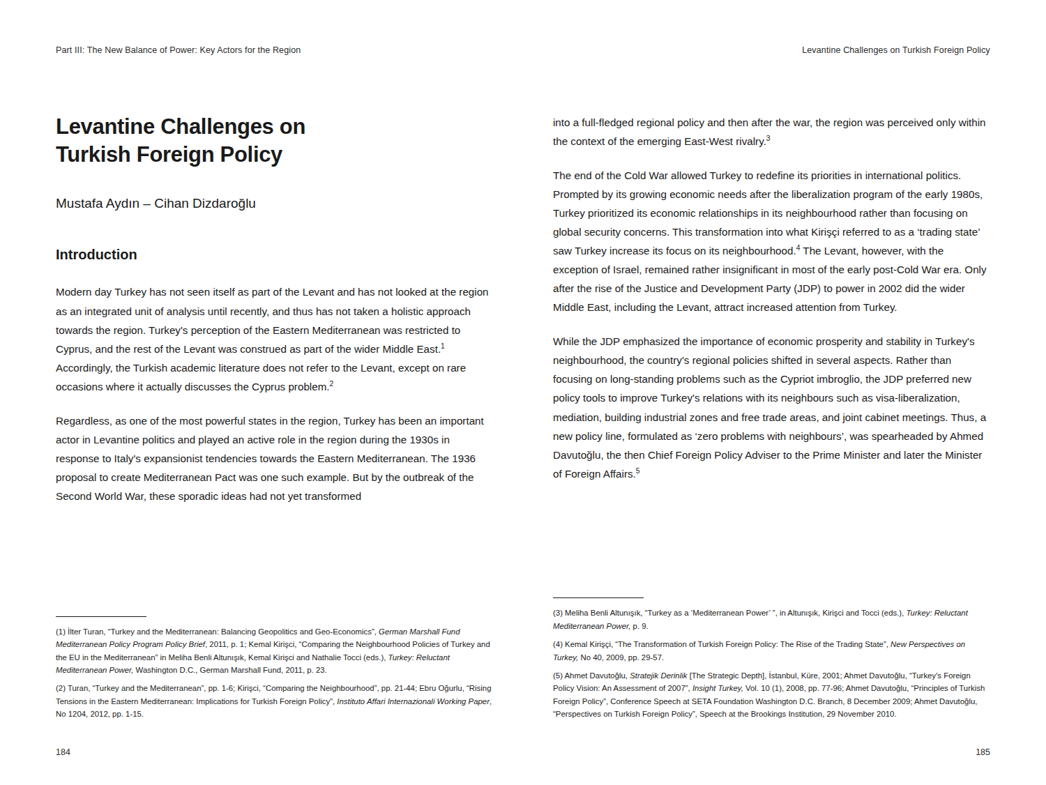Part III: The New Balance of Power: Key Actors for the Region
Levantine Challenges on Turkish Foreign Policy
Levantine Challenges on
Turkish Foreign Policy
Mustafa Aydın – Cihan Dizdaroğlu
Introduction
Modern day Turkey has not seen itself as part of the Levant and has not looked at the region as an integrated unit of analysis until recently, and thus has not taken a holistic approach towards the region. Turkey's perception of the Eastern Mediterranean was restricted to Cyprus, and the rest of the Levant was construed as part of the wider Middle East.1 Accordingly, the Turkish academic literature does not refer to the Levant, except on rare occasions where it actually discusses the Cyprus problem.2
Regardless, as one of the most powerful states in the region, Turkey has been an important actor in Levantine politics and played an active role in the region during the 1930s in response to Italy's expansionist tendencies towards the Eastern Mediterranean. The 1936 proposal to create Mediterranean Pact was one such example. But by the outbreak of the Second World War, these sporadic ideas had not yet transformed
(1) İlter Turan, “Turkey and the Mediterranean: Balancing Geopolitics and Geo-Economics”, German Marshall Fund Mediterranean Policy Program Policy Brief, 2011, p. 1; Kemal Kirişci, “Comparing the Neighbourhood Policies of Turkey and the EU in the Mediterranean” in Meliha Benli Altunışık, Kemal Kirişci and Nathalie Tocci (eds.), Turkey: Reluctant Mediterranean Power, Washington D.C., German Marshall Fund, 2011, p. 23.
(2) Turan, “Turkey and the Mediterranean”, pp. 1-6; Kirişci, “Comparing the Neighbourhood”, pp. 21-44; Ebru Oğurlu, “Rising Tensions in the Eastern Mediterranean: Implications for Turkish Foreign Policy”, Instituto Affari Internazionali Working Paper, No 1204, 2012, pp. 1-15.
into a full-fledged regional policy and then after the war, the region was perceived only within the context of the emerging East-West rivalry.3
The end of the Cold War allowed Turkey to redefine its priorities in international politics. Prompted by its growing economic needs after the liberalization program of the early 1980s, Turkey prioritized its economic relationships in its neighbourhood rather than focusing on global security concerns. This transformation into what Kirişçi referred to as a ‘trading state’ saw Turkey increase its focus on its neighbourhood.4 The Levant, however, with the exception of Israel, remained rather insignificant in most of the early post-Cold War era. Only after the rise of the Justice and Development Party (JDP) to power in 2002 did the wider Middle East, including the Levant, attract increased attention from Turkey.
While the JDP emphasized the importance of economic prosperity and stability in Turkey's neighbourhood, the country's regional policies shifted in several aspects. Rather than focusing on long-standing problems such as the Cypriot imbroglio, the JDP preferred new policy tools to improve Turkey's relations with its neighbours such as visa-liberalization, mediation, building industrial zones and free trade areas, and joint cabinet meetings. Thus, a new policy line, formulated as ‘zero problems with neighbours’, was spearheaded by Ahmed Davutoğlu, the then Chief Foreign Policy Adviser to the Prime Minister and later the Minister of Foreign Affairs.5
(3) Meliha Benli Altunışık, “Turkey as a ‘Mediterranean Power’ ”, in Altunışık, Kirişci and Tocci (eds.), Turkey: Reluctant Mediterranean Power, p. 9.
(4) Kemal Kirişçi, “The Transformation of Turkish Foreign Policy: The Rise of the Trading State”, New Perspectives on Turkey, No 40, 2009, pp. 29-57.
(5) Ahmet Davutoğlu, Stratejik Derinlik [The Strategic Depth], İstanbul, Küre, 2001; Ahmet Davutoğlu, “Turkey's Foreign Policy Vision: An Assessment of 2007”, Insight Turkey, Vol. 10 (1), 2008, pp. 77-96; Ahmet Davutoğlu, “Principles of Turkish Foreign Policy”, Conference Speech at SETA Foundation Washington D.C. Branch, 8 December 2009; Ahmet Davutoğlu, “Perspectives on Turkish Foreign Policy”, Speech at the Brookings Institution, 29 November 2010.
184
185